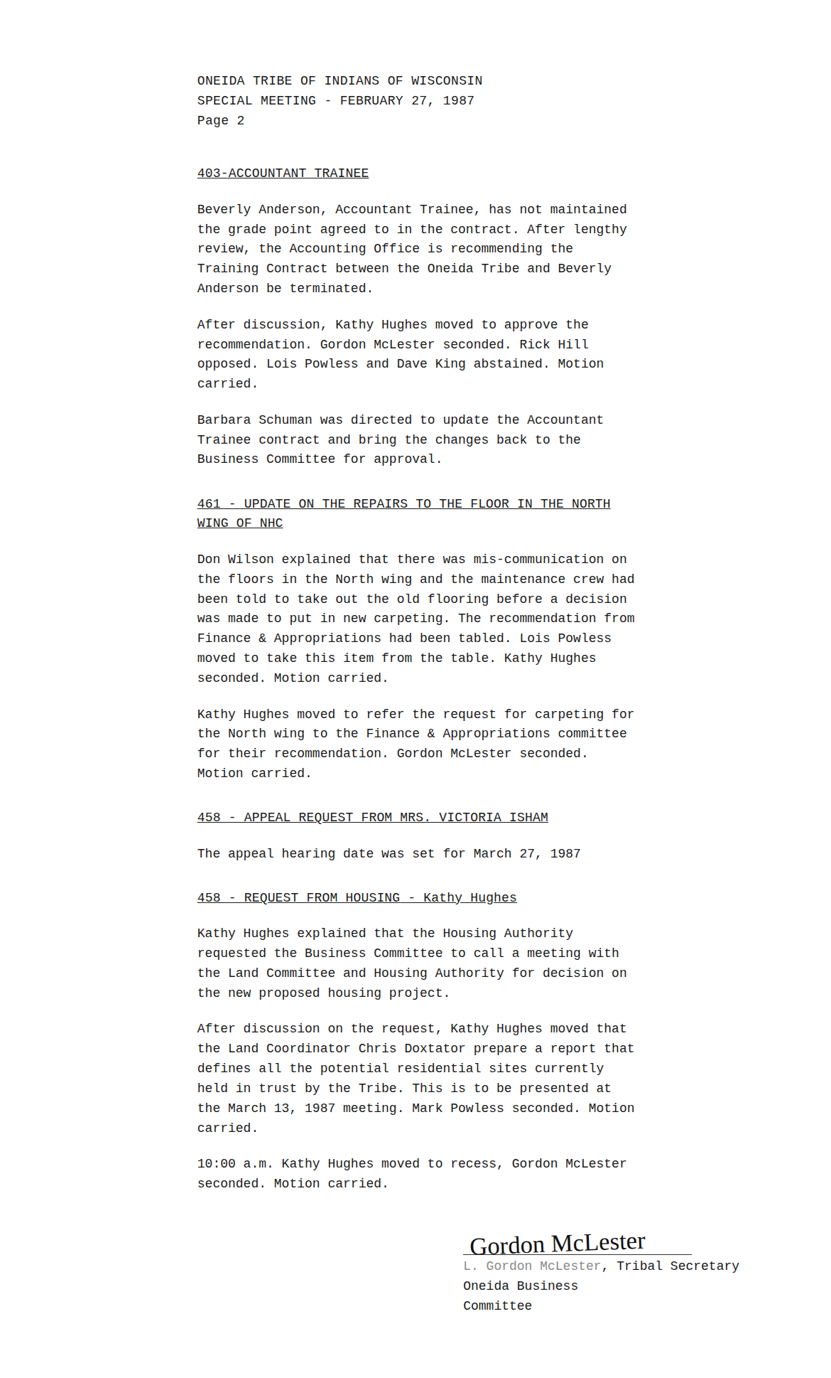ONEIDA TRIBE OF INDIANS OF WISCONSIN
SPECIAL MEETING - FEBRUARY 27, 1987
Page 2
403-ACCOUNTANT TRAINEE
Beverly Anderson, Accountant Trainee, has not maintained the grade point agreed to in the contract. After lengthy review, the Accounting Office is recommending the Training Contract between the Oneida Tribe and Beverly Anderson be terminated.
After discussion, Kathy Hughes moved to approve the recommendation. Gordon McLester seconded. Rick Hill opposed. Lois Powless and Dave King abstained. Motion carried.
Barbara Schuman was directed to update the Accountant Trainee contract and bring the changes back to the Business Committee for approval.
461 - UPDATE ON THE REPAIRS TO THE FLOOR IN THE NORTH WING OF NHC
Don Wilson explained that there was mis-communication on the floors in the North wing and the maintenance crew had been told to take out the old flooring before a decision was made to put in new carpeting. The recommendation from Finance & Appropriations had been tabled. Lois Powless moved to take this item from the table. Kathy Hughes seconded. Motion carried.
Kathy Hughes moved to refer the request for carpeting for the North wing to the Finance & Appropriations committee for their recommendation. Gordon McLester seconded. Motion carried.
458 - APPEAL REQUEST FROM MRS. VICTORIA ISHAM
The appeal hearing date was set for March 27, 1987
458 - REQUEST FROM HOUSING - Kathy Hughes
Kathy Hughes explained that the Housing Authority requested the Business Committee to call a meeting with the Land Committee and Housing Authority for decision on the new proposed housing project.
After discussion on the request, Kathy Hughes moved that the Land Coordinator Chris Doxtator prepare a report that defines all the potential residential sites currently held in trust by the Tribe. This is to be presented at the March 13, 1987 meeting. Mark Powless seconded. Motion carried.
10:00 a.m. Kathy Hughes moved to recess, Gordon McLester seconded. Motion carried.
Gordon McLester
L. Gordon McLester, Tribal Secretary
Oneida Business Committee